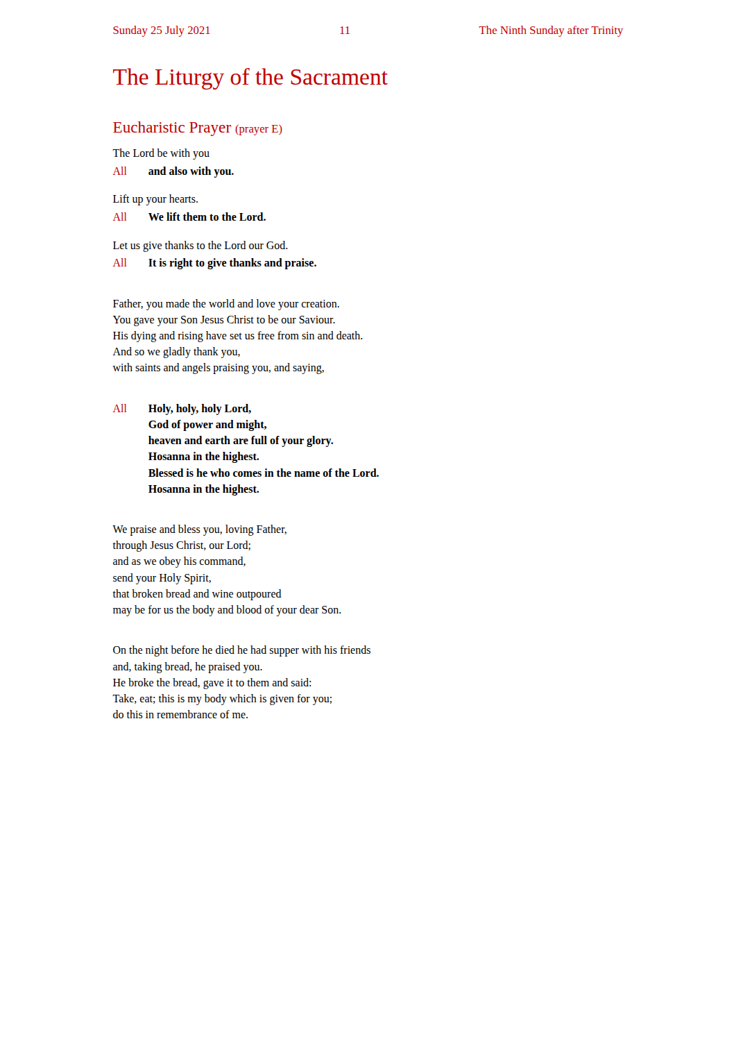Sunday 25 July 2021 11 The Ninth Sunday after Trinity
The Liturgy of the Sacrament
Eucharistic Prayer (prayer E)
The Lord be with you
All and also with you.
Lift up your hearts.
All We lift them to the Lord.
Let us give thanks to the Lord our God.
All It is right to give thanks and praise.
Father, you made the world and love your creation.
You gave your Son Jesus Christ to be our Saviour.
His dying and rising have set us free from sin and death.
And so we gladly thank you,
with saints and angels praising you, and saying,
All
Holy, holy, holy Lord,
God of power and might,
heaven and earth are full of your glory.
Hosanna in the highest.
Blessed is he who comes in the name of the Lord.
Hosanna in the highest.
We praise and bless you, loving Father,
through Jesus Christ, our Lord;
and as we obey his command,
send your Holy Spirit,
that broken bread and wine outpoured
may be for us the body and blood of your dear Son.
On the night before he died he had supper with his friends
and, taking bread, he praised you.
He broke the bread, gave it to them and said:
Take, eat; this is my body which is given for you;
do this in remembrance of me.